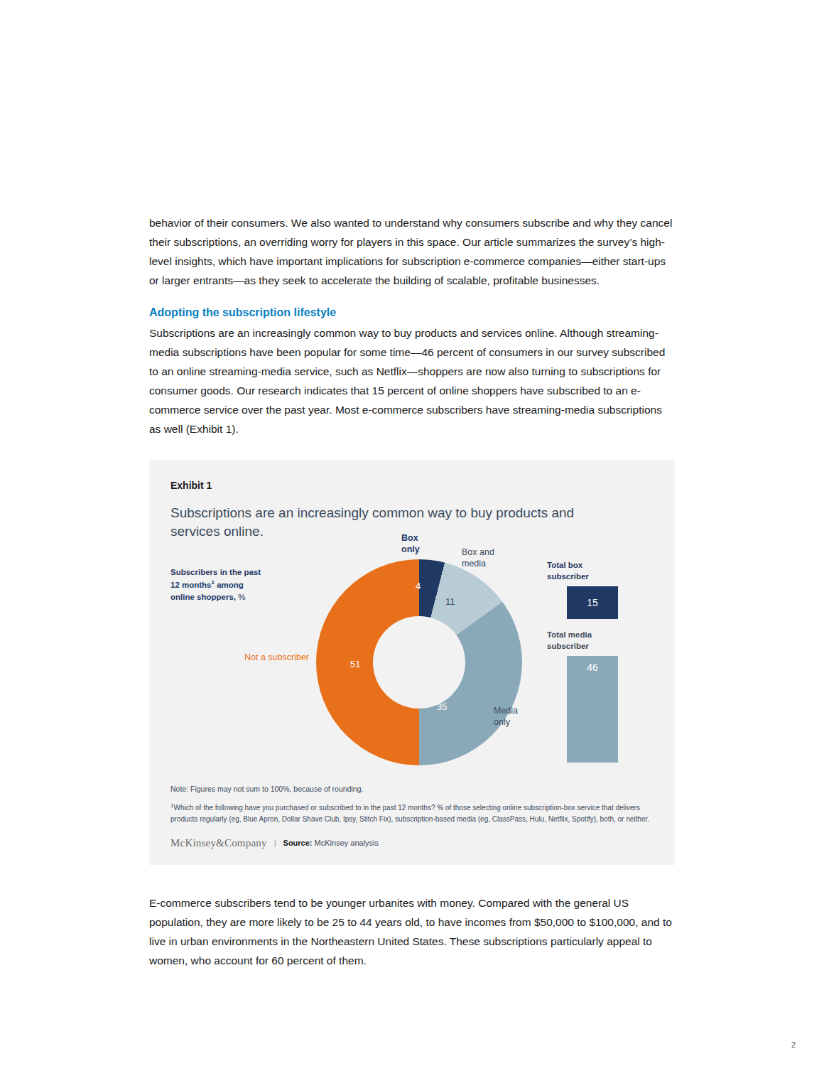behavior of their consumers. We also wanted to understand why consumers subscribe and why they cancel their subscriptions, an overriding worry for players in this space. Our article summarizes the survey’s high-level insights, which have important implications for subscription e-commerce companies—either start-ups or larger entrants—as they seek to accelerate the building of scalable, profitable businesses.
Adopting the subscription lifestyle
Subscriptions are an increasingly common way to buy products and services online. Although streaming-media subscriptions have been popular for some time—46 percent of consumers in our survey subscribed to an online streaming-media service, such as Netflix—shoppers are now also turning to subscriptions for consumer goods. Our research indicates that 15 percent of online shoppers have subscribed to an e-commerce service over the past year. Most e-commerce subscribers have streaming-media subscriptions as well (Exhibit 1).
Exhibit 1
Subscriptions are an increasingly common way to buy products and
services online.
Subscribers in the past
12 months1 among
online shoppers, %
4
11
35
51
Box
only
Box and
media
Media
only
Not a subscriber
Total box
subscriber
15
Total media
subscriber
46
Note: Figures may not sum to 100%, because of rounding.
1Which of the following have you purchased or subscribed to in the past 12 months? % of those selecting online subscription-box service that delivers products regularly (eg, Blue Apron, Dollar Shave Club, Ipsy, Stitch Fix), subscription-based media (eg, ClassPass, Hulu, Netflix, Spotify), both, or neither.
McKinsey&Company | Source: McKinsey analysis
E-commerce subscribers tend to be younger urbanites with money. Compared with the general US population, they are more likely to be 25 to 44 years old, to have incomes from $50,000 to $100,000, and to live in urban environments in the Northeastern United States. These subscriptions particularly appeal to women, who account for 60 percent of them.
2